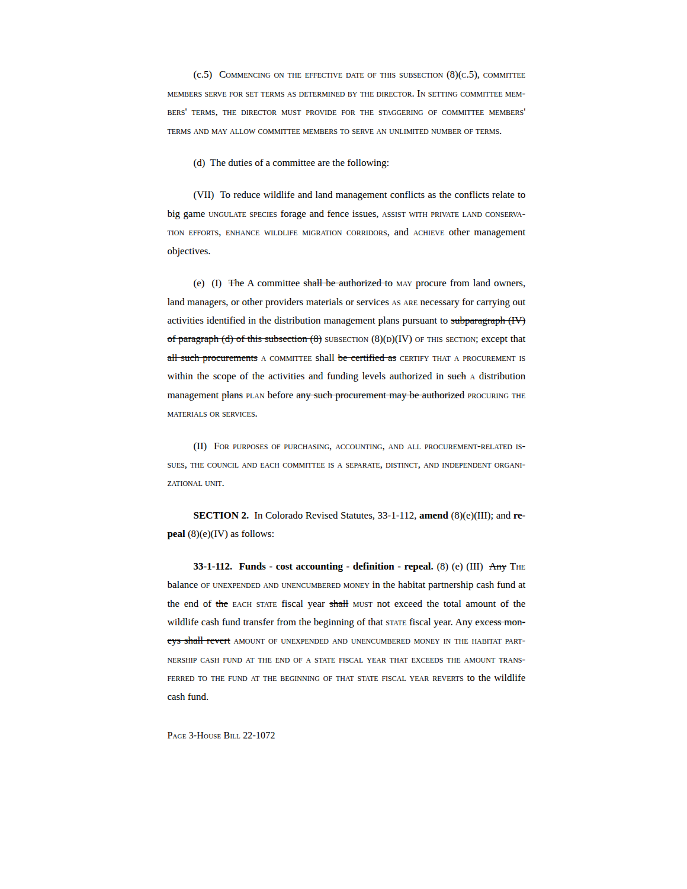(c.5) Commencing on the effective date of this subsection (8)(c.5), committee members serve for set terms as determined by the director. In setting committee members' terms, the director must provide for the staggering of committee members' terms and may allow committee members to serve an unlimited number of terms.
(d) The duties of a committee are the following:
(VII) To reduce wildlife and land management conflicts as the conflicts relate to big game ungulate species forage and fence issues, assist with private land conservation efforts, enhance wildlife migration corridors, and achieve other management objectives.
(e) (I) The A committee shall be authorized to may procure from land owners, land managers, or other providers materials or services as are necessary for carrying out activities identified in the distribution management plans pursuant to subparagraph (IV) of paragraph (d) of this subsection (8) subsection (8)(d)(IV) of this section; except that all such procurements a committee shall be certified as certify that a procurement is within the scope of the activities and funding levels authorized in such a distribution management plans plan before any such procurement may be authorized procuring the materials or services.
(II) For purposes of purchasing, accounting, and all procurement-related issues, the council and each committee is a separate, distinct, and independent organizational unit.
SECTION 2. In Colorado Revised Statutes, 33-1-112, amend (8)(e)(III); and repeal (8)(e)(IV) as follows:
33-1-112. Funds - cost accounting - definition - repeal. (8) (e) (III) Any The balance of unexpended and unencumbered money in the habitat partnership cash fund at the end of the each state fiscal year shall must not exceed the total amount of the wildlife cash fund transfer from the beginning of that state fiscal year. Any excess moneys shall revert amount of unexpended and unencumbered money in the habitat partnership cash fund at the end of a state fiscal year that exceeds the amount transferred to the fund at the beginning of that state fiscal year reverts to the wildlife cash fund.
Page 3-House Bill 22-1072